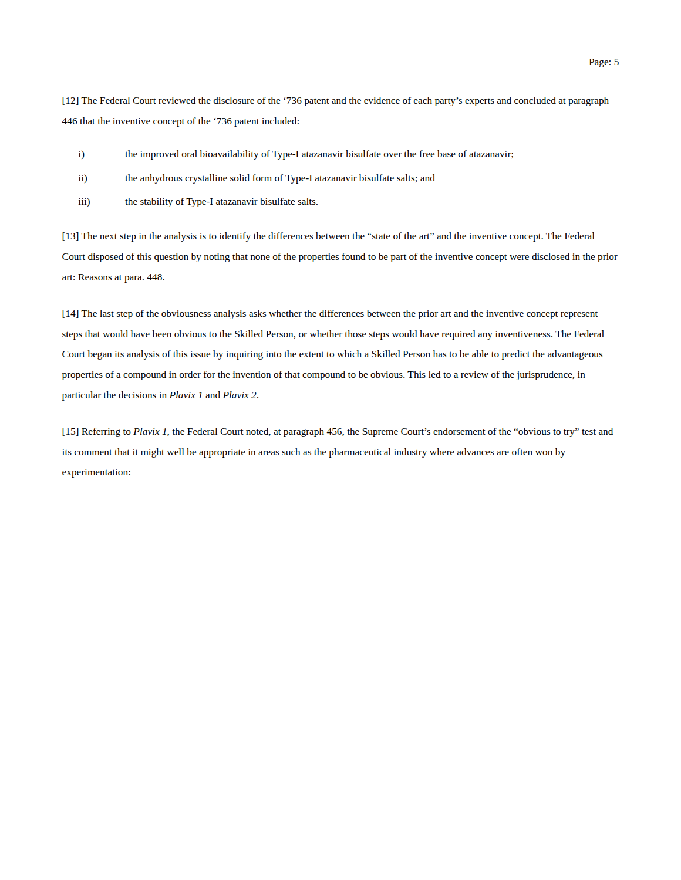Page: 5
[12] The Federal Court reviewed the disclosure of the ‘736 patent and the evidence of each party’s experts and concluded at paragraph 446 that the inventive concept of the ‘736 patent included:
i) the improved oral bioavailability of Type-I atazanavir bisulfate over the free base of atazanavir;
ii) the anhydrous crystalline solid form of Type-I atazanavir bisulfate salts; and
iii) the stability of Type-I atazanavir bisulfate salts.
[13] The next step in the analysis is to identify the differences between the “state of the art” and the inventive concept. The Federal Court disposed of this question by noting that none of the properties found to be part of the inventive concept were disclosed in the prior art: Reasons at para. 448.
[14] The last step of the obviousness analysis asks whether the differences between the prior art and the inventive concept represent steps that would have been obvious to the Skilled Person, or whether those steps would have required any inventiveness. The Federal Court began its analysis of this issue by inquiring into the extent to which a Skilled Person has to be able to predict the advantageous properties of a compound in order for the invention of that compound to be obvious. This led to a review of the jurisprudence, in particular the decisions in Plavix 1 and Plavix 2.
[15] Referring to Plavix 1, the Federal Court noted, at paragraph 456, the Supreme Court’s endorsement of the “obvious to try” test and its comment that it might well be appropriate in areas such as the pharmaceutical industry where advances are often won by experimentation: